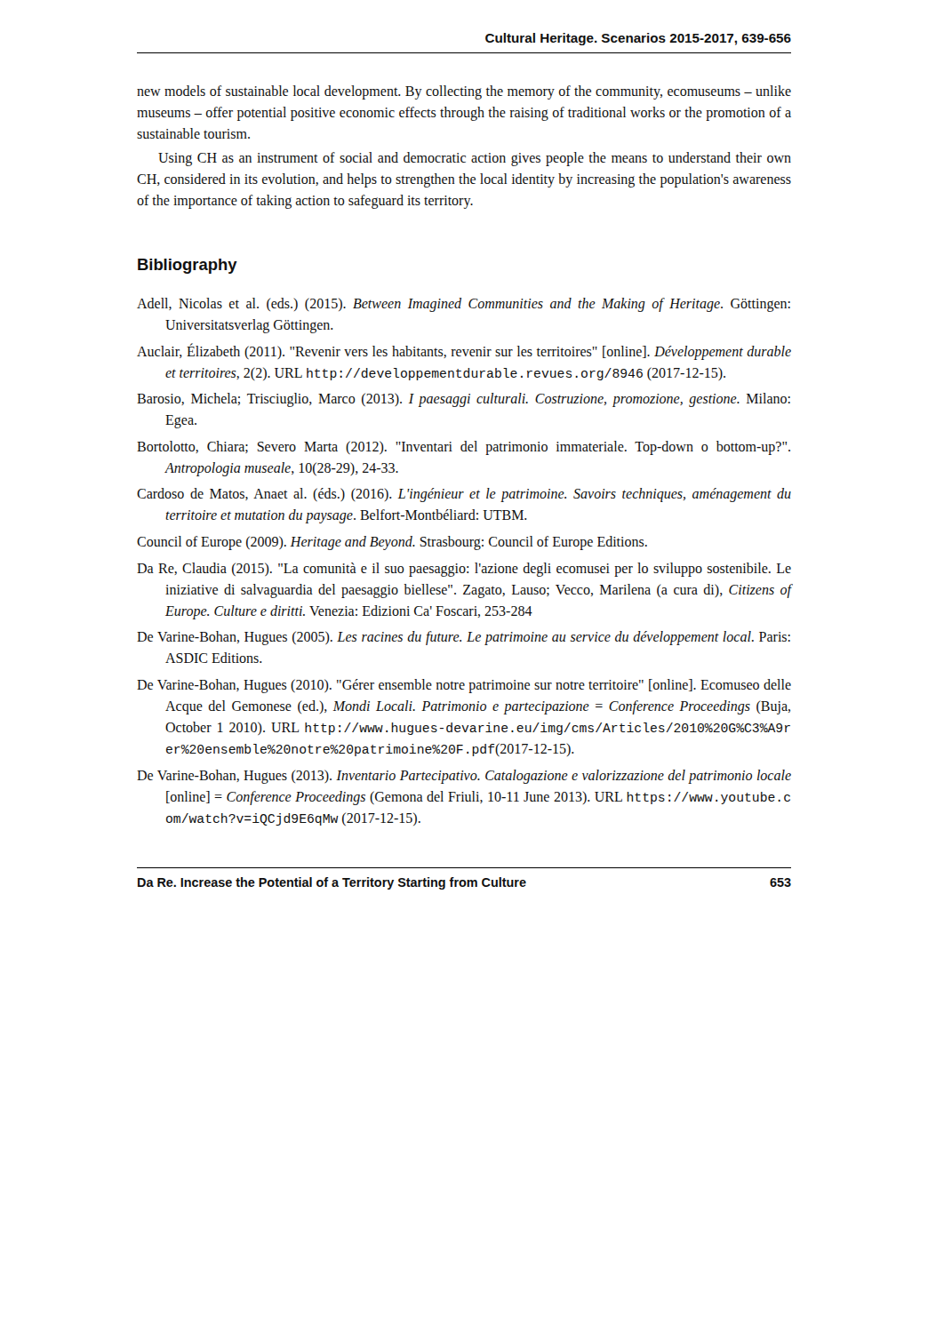Cultural Heritage. Scenarios 2015-2017, 639-656
new models of sustainable local development. By collecting the memory of the community, ecomuseums – unlike museums – offer potential positive economic effects through the raising of traditional works or the promotion of a sustainable tourism.
Using CH as an instrument of social and democratic action gives people the means to understand their own CH, considered in its evolution, and helps to strengthen the local identity by increasing the population's awareness of the importance of taking action to safeguard its territory.
Bibliography
Adell, Nicolas et al. (eds.) (2015). Between Imagined Communities and the Making of Heritage. Göttingen: Universitatsverlag Göttingen.
Auclair, Élizabeth (2011). "Revenir vers les habitants, revenir sur les territoires" [online]. Développement durable et territoires, 2(2). URL http://developpementdurable.revues.org/8946 (2017-12-15).
Barosio, Michela; Trisciuglio, Marco (2013). I paesaggi culturali. Costruzione, promozione, gestione. Milano: Egea.
Bortolotto, Chiara; Severo Marta (2012). "Inventari del patrimonio immateriale. Top-down o bottom-up?". Antropologia museale, 10(28-29), 24-33.
Cardoso de Matos, Anaet al. (éds.) (2016). L'ingénieur et le patrimoine. Savoirs techniques, aménagement du territoire et mutation du paysage. Belfort-Montbéliard: UTBM.
Council of Europe (2009). Heritage and Beyond. Strasbourg: Council of Europe Editions.
Da Re, Claudia (2015). "La comunità e il suo paesaggio: l'azione degli ecomusei per lo sviluppo sostenibile. Le iniziative di salvaguardia del paesaggio biellese". Zagato, Lauso; Vecco, Marilena (a cura di), Citizens of Europe. Culture e diritti. Venezia: Edizioni Ca' Foscari, 253-284
De Varine-Bohan, Hugues (2005). Les racines du future. Le patrimoine au service du développement local. Paris: ASDIC Editions.
De Varine-Bohan, Hugues (2010). "Gérer ensemble notre patrimoine sur notre territoire" [online]. Ecomuseo delle Acque del Gemonese (ed.), Mondi Locali. Patrimonio e partecipazione = Conference Proceedings (Buja, October 1 2010). URL http://www.hugues-devarine.eu/img/cms/Articles/2010%20G%C3%A9rer%20ensemble%20notre%20patrimoine%20F.pdf(2017-12-15).
De Varine-Bohan, Hugues (2013). Inventario Partecipativo. Catalogazione e valorizzazione del patrimonio locale [online] = Conference Proceedings (Gemona del Friuli, 10-11 June 2013). URL https://www.youtube.com/watch?v=iQCjd9E6qMw (2017-12-15).
Da Re. Increase the Potential of a Territory Starting from Culture 653